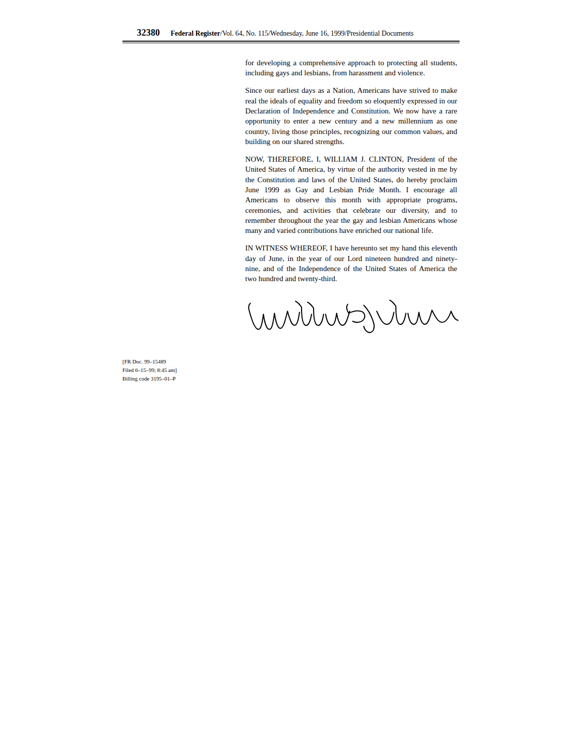32380 Federal Register/Vol. 64, No. 115/Wednesday, June 16, 1999/Presidential Documents
for developing a comprehensive approach to protecting all students, including gays and lesbians, from harassment and violence.
Since our earliest days as a Nation, Americans have strived to make real the ideals of equality and freedom so eloquently expressed in our Declaration of Independence and Constitution. We now have a rare opportunity to enter a new century and a new millennium as one country, living those principles, recognizing our common values, and building on our shared strengths.
NOW, THEREFORE, I, WILLIAM J. CLINTON, President of the United States of America, by virtue of the authority vested in me by the Constitution and laws of the United States, do hereby proclaim June 1999 as Gay and Lesbian Pride Month. I encourage all Americans to observe this month with appropriate programs, ceremonies, and activities that celebrate our diversity, and to remember throughout the year the gay and lesbian Americans whose many and varied contributions have enriched our national life.
IN WITNESS WHEREOF, I have hereunto set my hand this eleventh day of June, in the year of our Lord nineteen hundred and ninety-nine, and of the Independence of the United States of America the two hundred and twenty-third.
[FR Doc. 99–15489
Filed 6–15–99; 8:45 am]
Billing code 3195–01–P